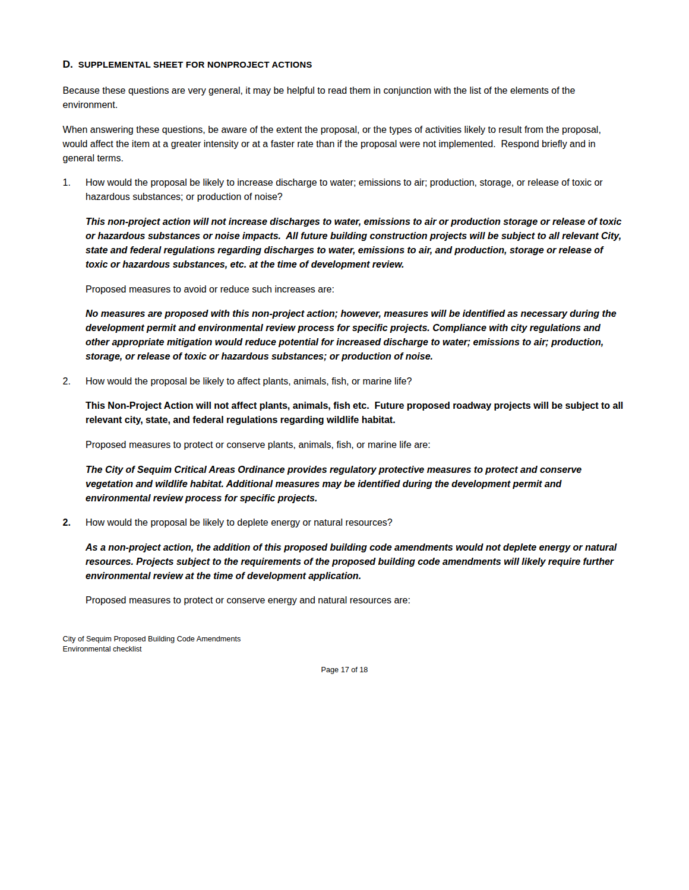D. SUPPLEMENTAL SHEET FOR NONPROJECT ACTIONS
Because these questions are very general, it may be helpful to read them in conjunction with the list of the elements of the environment.
When answering these questions, be aware of the extent the proposal, or the types of activities likely to result from the proposal, would affect the item at a greater intensity or at a faster rate than if the proposal were not implemented. Respond briefly and in general terms.
1.
How would the proposal be likely to increase discharge to water; emissions to air; production, storage, or release of toxic or hazardous substances; or production of noise?
This non-project action will not increase discharges to water, emissions to air or production storage or release of toxic or hazardous substances or noise impacts. All future building construction projects will be subject to all relevant City, state and federal regulations regarding discharges to water, emissions to air, and production, storage or release of toxic or hazardous substances, etc. at the time of development review.
Proposed measures to avoid or reduce such increases are:
No measures are proposed with this non-project action; however, measures will be identified as necessary during the development permit and environmental review process for specific projects. Compliance with city regulations and other appropriate mitigation would reduce potential for increased discharge to water; emissions to air; production, storage, or release of toxic or hazardous substances; or production of noise.
2.
How would the proposal be likely to affect plants, animals, fish, or marine life?
This Non-Project Action will not affect plants, animals, fish etc. Future proposed roadway projects will be subject to all relevant city, state, and federal regulations regarding wildlife habitat.
Proposed measures to protect or conserve plants, animals, fish, or marine life are:
The City of Sequim Critical Areas Ordinance provides regulatory protective measures to protect and conserve vegetation and wildlife habitat. Additional measures may be identified during the development permit and environmental review process for specific projects.
2.
How would the proposal be likely to deplete energy or natural resources?
As a non-project action, the addition of this proposed building code amendments would not deplete energy or natural resources. Projects subject to the requirements of the proposed building code amendments will likely require further environmental review at the time of development application.
Proposed measures to protect or conserve energy and natural resources are:
City of Sequim Proposed Building Code Amendments
Environmental checklist
Page 17 of 18